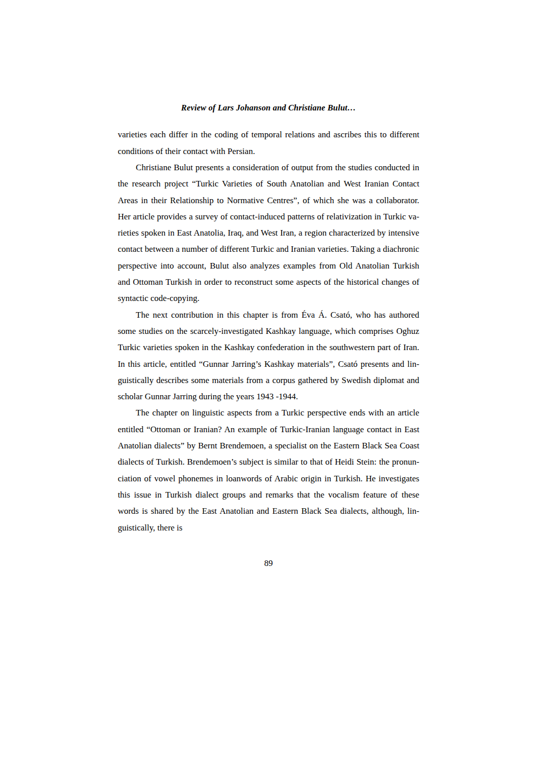Review of Lars Johanson and Christiane Bulut…
varieties each differ in the coding of temporal relations and ascribes this to different conditions of their contact with Persian.
Christiane Bulut presents a consideration of output from the studies conducted in the research project “Turkic Varieties of South Anatolian and West Iranian Contact Areas in their Relationship to Normative Centres”, of which she was a collaborator. Her article provides a survey of contact-induced patterns of relativization in Turkic varieties spoken in East Anatolia, Iraq, and West Iran, a region characterized by intensive contact between a number of different Turkic and Iranian varieties. Taking a diachronic perspective into account, Bulut also analyzes examples from Old Anatolian Turkish and Ottoman Turkish in order to reconstruct some aspects of the historical changes of syntactic code-copying.
The next contribution in this chapter is from Éva Á. Csató, who has authored some studies on the scarcely-investigated Kashkay language, which comprises Oghuz Turkic varieties spoken in the Kashkay confederation in the southwestern part of Iran. In this article, entitled “Gunnar Jarring’s Kashkay materials”, Csató presents and linguistically describes some materials from a corpus gathered by Swedish diplomat and scholar Gunnar Jarring during the years 1943 -1944.
The chapter on linguistic aspects from a Turkic perspective ends with an article entitled “Ottoman or Iranian? An example of Turkic-Iranian language contact in East Anatolian dialects” by Bernt Brendemoen, a specialist on the Eastern Black Sea Coast dialects of Turkish. Brendemoen’s subject is similar to that of Heidi Stein: the pronunciation of vowel phonemes in loanwords of Arabic origin in Turkish. He investigates this issue in Turkish dialect groups and remarks that the vocalism feature of these words is shared by the East Anatolian and Eastern Black Sea dialects, although, linguistically, there is
89